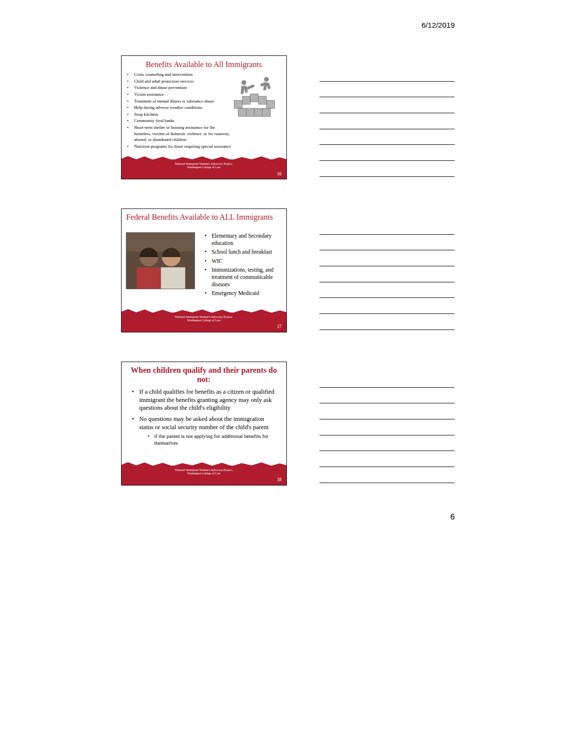6/12/2019
Benefits Available to All Immigrants
Crisis counseling and intervention
Child and adult protection services
Violence and abuse prevention
Victim assistance
Treatment of mental illness or substance abuse
Help during adverse weather conditions
Soup kitchens
Community food banks
Short-term shelter or housing assistance for the homeless, victims of domestic violence, or for runaway, abused, or abandoned children
Nutrition programs for those requiring special assistance
National Immigrant Women's Advocacy Project,
Washington College of Law
16
Federal Benefits Available to ALL Immigrants
Elementary and Secondary education
School lunch and breakfast
WIC
Immunizations, testing, and treatment of communicable diseases
Emergency Medicaid
National Immigrant Women's Advocacy Project,
Washington College of Law
17
When children qualify and their parents do not:
If a child qualifies for benefits as a citizen or qualified immigrant the benefits granting agency may only ask questions about the child's eligibility
No questions may be asked about the immigration status or social security number of the child's parent
if the parent is not applying for additional benefits for themselves
National Immigrant Women's Advocacy Project,
Washington College of Law
18
6